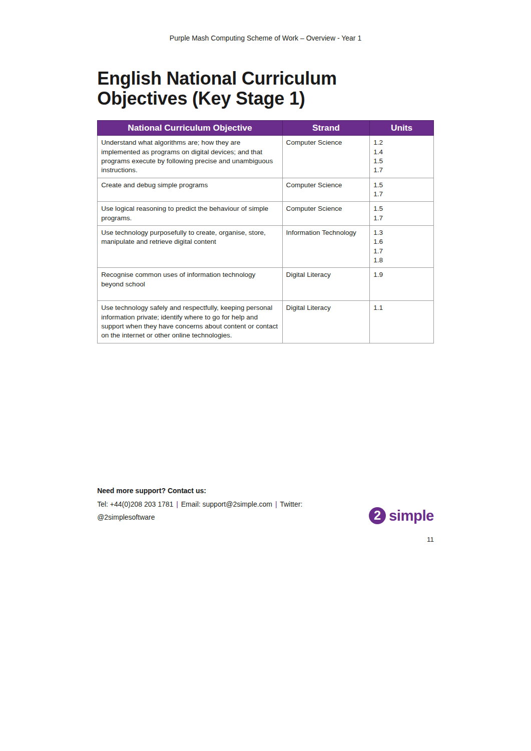Purple Mash Computing Scheme of Work – Overview - Year 1
English National Curriculum
Objectives (Key Stage 1)
| National Curriculum Objective | Strand | Units |
| --- | --- | --- |
| Understand what algorithms are; how they are implemented as programs on digital devices; and that programs execute by following precise and unambiguous instructions. | Computer Science | 1.2 1.4 1.5 1.7 |
| Create and debug simple programs | Computer Science | 1.5 1.7 |
| Use logical reasoning to predict the behaviour of simple programs. | Computer Science | 1.5 1.7 |
| Use technology purposefully to create, organise, store, manipulate and retrieve digital content | Information Technology | 1.3 1.6 1.7 1.8 |
| Recognise common uses of information technology beyond school | Digital Literacy | 1.9 |
| Use technology safely and respectfully, keeping personal information private; identify where to go for help and support when they have concerns about content or contact on the internet or other online technologies. | Digital Literacy | 1.1 |
Need more support? Contact us:
Tel: +44(0)208 203 1781 | Email: support@2simple.com | Twitter: @2simplesoftware
2 simple
11